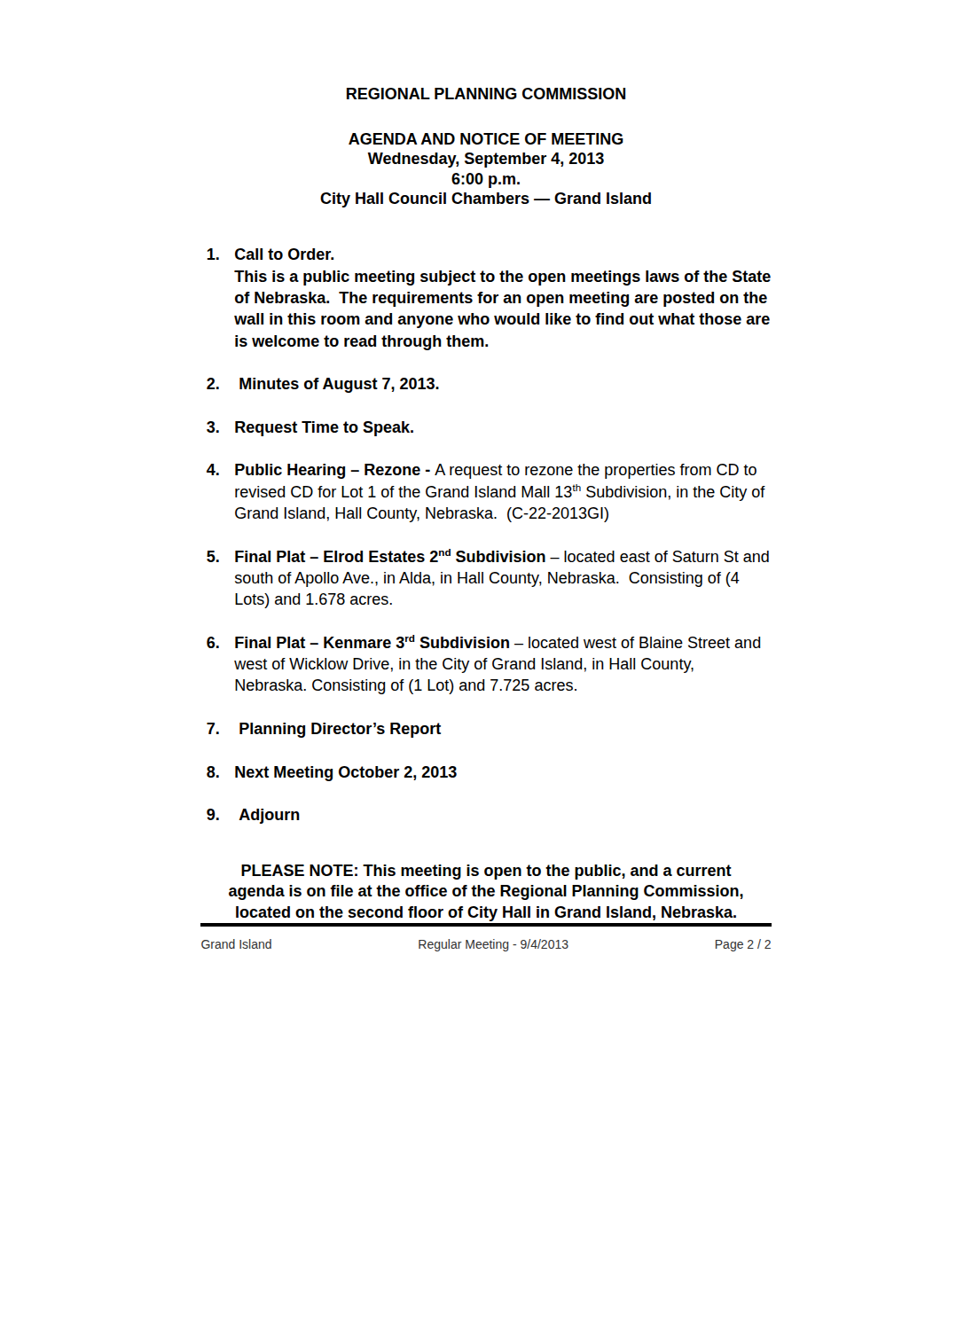REGIONAL PLANNING COMMISSION
AGENDA AND NOTICE OF MEETING
Wednesday, September 4, 2013
6:00 p.m.
City Hall Council Chambers — Grand Island
Call to Order.
This is a public meeting subject to the open meetings laws of the State of Nebraska. The requirements for an open meeting are posted on the wall in this room and anyone who would like to find out what those are is welcome to read through them.
Minutes of August 7, 2013.
Request Time to Speak.
Public Hearing – Rezone - A request to rezone the properties from CD to revised CD for Lot 1 of the Grand Island Mall 13th Subdivision, in the City of Grand Island, Hall County, Nebraska. (C-22-2013GI)
Final Plat – Elrod Estates 2nd Subdivision – located east of Saturn St and south of Apollo Ave., in Alda, in Hall County, Nebraska. Consisting of (4 Lots) and 1.678 acres.
Final Plat – Kenmare 3rd Subdivision – located west of Blaine Street and west of Wicklow Drive, in the City of Grand Island, in Hall County, Nebraska. Consisting of (1 Lot) and 7.725 acres.
Planning Director’s Report
Next Meeting October 2, 2013
Adjourn
PLEASE NOTE: This meeting is open to the public, and a current agenda is on file at the office of the Regional Planning Commission, located on the second floor of City Hall in Grand Island, Nebraska.
Grand Island Regular Meeting - 9/4/2013 Page 2 / 2